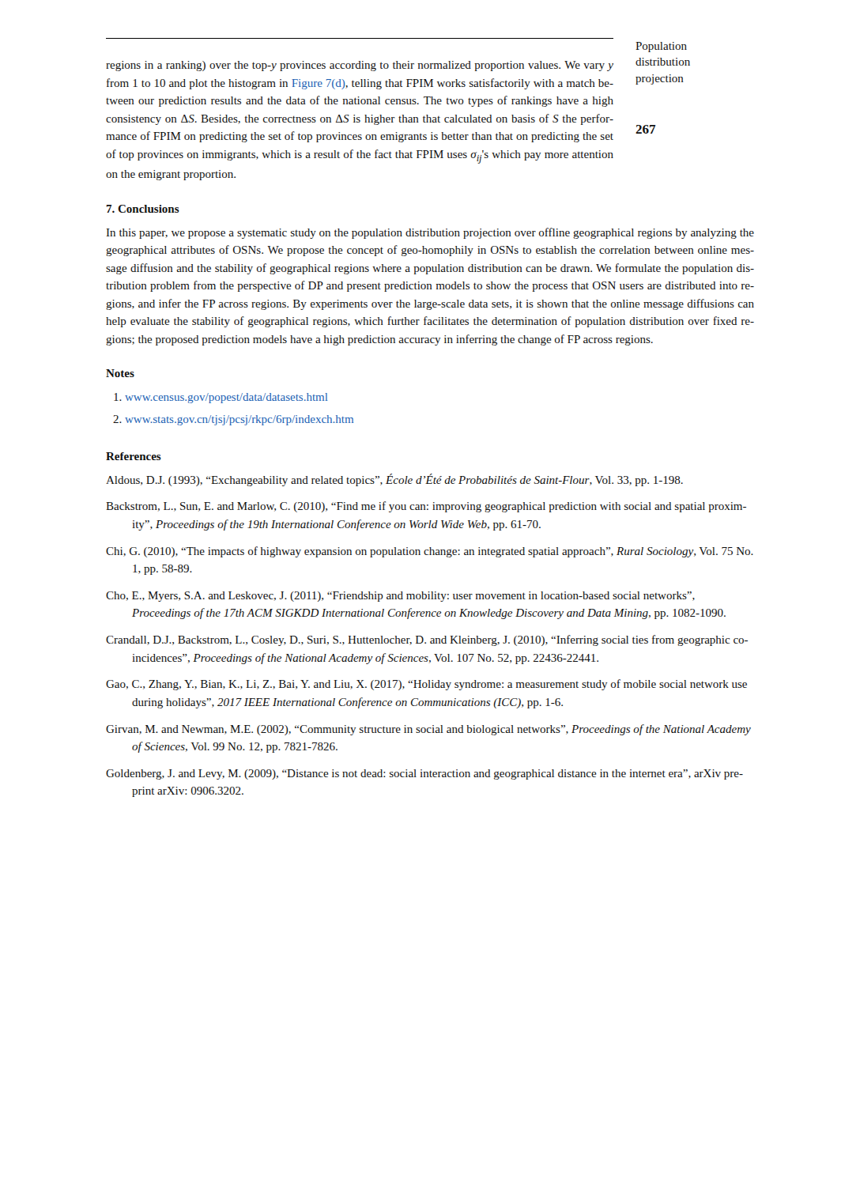Population
distribution
projection
267
regions in a ranking) over the top-y provinces according to their normalized proportion values. We vary y from 1 to 10 and plot the histogram in Figure 7(d), telling that FPIM works satisfactorily with a match between our prediction results and the data of the national census. The two types of rankings have a high consistency on ΔS. Besides, the correctness on ΔS is higher than that calculated on basis of S the performance of FPIM on predicting the set of top provinces on emigrants is better than that on predicting the set of top provinces on immigrants, which is a result of the fact that FPIM uses σij's which pay more attention on the emigrant proportion.
7. Conclusions
In this paper, we propose a systematic study on the population distribution projection over offline geographical regions by analyzing the geographical attributes of OSNs. We propose the concept of geo-homophily in OSNs to establish the correlation between online message diffusion and the stability of geographical regions where a population distribution can be drawn. We formulate the population distribution problem from the perspective of DP and present prediction models to show the process that OSN users are distributed into regions, and infer the FP across regions. By experiments over the large-scale data sets, it is shown that the online message diffusions can help evaluate the stability of geographical regions, which further facilitates the determination of population distribution over fixed regions; the proposed prediction models have a high prediction accuracy in inferring the change of FP across regions.
Notes
www.census.gov/popest/data/datasets.html
www.stats.gov.cn/tjsj/pcsj/rkpc/6rp/indexch.htm
References
Aldous, D.J. (1993), “Exchangeability and related topics”, École d’Été de Probabilités de Saint-Flour, Vol. 33, pp. 1-198.
Backstrom, L., Sun, E. and Marlow, C. (2010), “Find me if you can: improving geographical prediction with social and spatial proximity”, Proceedings of the 19th International Conference on World Wide Web, pp. 61-70.
Chi, G. (2010), “The impacts of highway expansion on population change: an integrated spatial approach”, Rural Sociology, Vol. 75 No. 1, pp. 58-89.
Cho, E., Myers, S.A. and Leskovec, J. (2011), “Friendship and mobility: user movement in location-based social networks”, Proceedings of the 17th ACM SIGKDD International Conference on Knowledge Discovery and Data Mining, pp. 1082-1090.
Crandall, D.J., Backstrom, L., Cosley, D., Suri, S., Huttenlocher, D. and Kleinberg, J. (2010), “Inferring social ties from geographic coincidences”, Proceedings of the National Academy of Sciences, Vol. 107 No. 52, pp. 22436-22441.
Gao, C., Zhang, Y., Bian, K., Li, Z., Bai, Y. and Liu, X. (2017), “Holiday syndrome: a measurement study of mobile social network use during holidays”, 2017 IEEE International Conference on Communications (ICC), pp. 1-6.
Girvan, M. and Newman, M.E. (2002), “Community structure in social and biological networks”, Proceedings of the National Academy of Sciences, Vol. 99 No. 12, pp. 7821-7826.
Goldenberg, J. and Levy, M. (2009), “Distance is not dead: social interaction and geographical distance in the internet era”, arXiv preprint arXiv: 0906.3202.